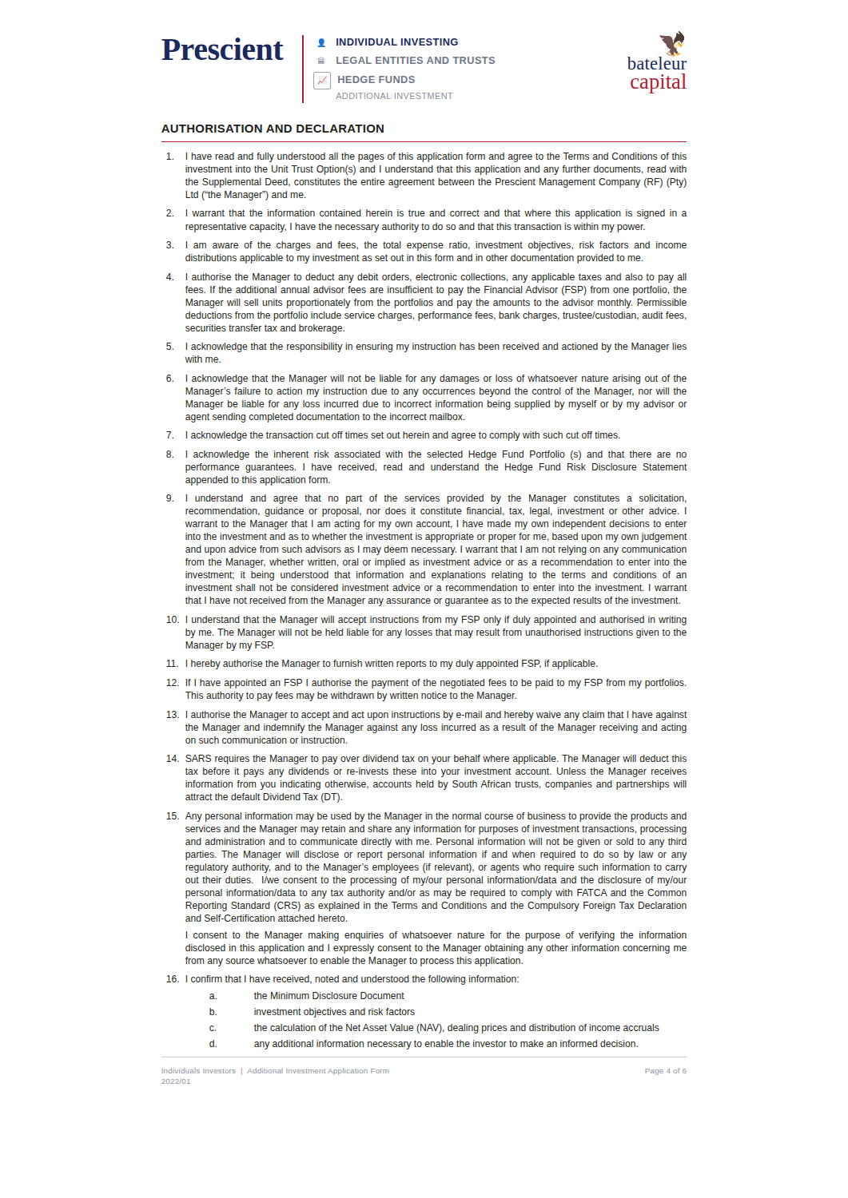Prescient
👤 INDIVIDUAL INVESTING
🏛 LEGAL ENTITIES AND TRUSTS
📈 HEDGE FUNDS
ADDITIONAL INVESTMENT
🦅
bateleur capital
AUTHORISATION AND DECLARATION
I have read and fully understood all the pages of this application form and agree to the Terms and Conditions of this investment into the Unit Trust Option(s) and I understand that this application and any further documents, read with the Supplemental Deed, constitutes the entire agreement between the Prescient Management Company (RF) (Pty) Ltd (“the Manager”) and me.
I warrant that the information contained herein is true and correct and that where this application is signed in a representative capacity, I have the necessary authority to do so and that this transaction is within my power.
I am aware of the charges and fees, the total expense ratio, investment objectives, risk factors and income distributions applicable to my investment as set out in this form and in other documentation provided to me.
I authorise the Manager to deduct any debit orders, electronic collections, any applicable taxes and also to pay all fees. If the additional annual advisor fees are insufficient to pay the Financial Advisor (FSP) from one portfolio, the Manager will sell units proportionately from the portfolios and pay the amounts to the advisor monthly. Permissible deductions from the portfolio include service charges, performance fees, bank charges, trustee/custodian, audit fees, securities transfer tax and brokerage.
I acknowledge that the responsibility in ensuring my instruction has been received and actioned by the Manager lies with me.
I acknowledge that the Manager will not be liable for any damages or loss of whatsoever nature arising out of the Manager’s failure to action my instruction due to any occurrences beyond the control of the Manager, nor will the Manager be liable for any loss incurred due to incorrect information being supplied by myself or by my advisor or agent sending completed documentation to the incorrect mailbox.
I acknowledge the transaction cut off times set out herein and agree to comply with such cut off times.
I acknowledge the inherent risk associated with the selected Hedge Fund Portfolio (s) and that there are no performance guarantees. I have received, read and understand the Hedge Fund Risk Disclosure Statement appended to this application form.
I understand and agree that no part of the services provided by the Manager constitutes a solicitation, recommendation, guidance or proposal, nor does it constitute financial, tax, legal, investment or other advice. I warrant to the Manager that I am acting for my own account, I have made my own independent decisions to enter into the investment and as to whether the investment is appropriate or proper for me, based upon my own judgement and upon advice from such advisors as I may deem necessary. I warrant that I am not relying on any communication from the Manager, whether written, oral or implied as investment advice or as a recommendation to enter into the investment; it being understood that information and explanations relating to the terms and conditions of an investment shall not be considered investment advice or a recommendation to enter into the investment. I warrant that I have not received from the Manager any assurance or guarantee as to the expected results of the investment.
I understand that the Manager will accept instructions from my FSP only if duly appointed and authorised in writing by me. The Manager will not be held liable for any losses that may result from unauthorised instructions given to the Manager by my FSP.
I hereby authorise the Manager to furnish written reports to my duly appointed FSP, if applicable.
If I have appointed an FSP I authorise the payment of the negotiated fees to be paid to my FSP from my portfolios. This authority to pay fees may be withdrawn by written notice to the Manager.
I authorise the Manager to accept and act upon instructions by e-mail and hereby waive any claim that I have against the Manager and indemnify the Manager against any loss incurred as a result of the Manager receiving and acting on such communication or instruction.
SARS requires the Manager to pay over dividend tax on your behalf where applicable. The Manager will deduct this tax before it pays any dividends or re-invests these into your investment account. Unless the Manager receives information from you indicating otherwise, accounts held by South African trusts, companies and partnerships will attract the default Dividend Tax (DT).
Any personal information may be used by the Manager in the normal course of business to provide the products and services and the Manager may retain and share any information for purposes of investment transactions, processing and administration and to communicate directly with me. Personal information will not be given or sold to any third parties. The Manager will disclose or report personal information if and when required to do so by law or any regulatory authority, and to the Manager’s employees (if relevant), or agents who require such information to carry out their duties. I/we consent to the processing of my/our personal information/data and the disclosure of my/our personal information/data to any tax authority and/or as may be required to comply with FATCA and the Common Reporting Standard (CRS) as explained in the Terms and Conditions and the Compulsory Foreign Tax Declaration and Self-Certification attached hereto.
I consent to the Manager making enquiries of whatsoever nature for the purpose of verifying the information disclosed in this application and I expressly consent to the Manager obtaining any other information concerning me from any source whatsoever to enable the Manager to process this application.
I confirm that I have received, noted and understood the following information:
the Minimum Disclosure Document
investment objectives and risk factors
the calculation of the Net Asset Value (NAV), dealing prices and distribution of income accruals
any additional information necessary to enable the investor to make an informed decision.
Individuals Investors | Additional Investment Application Form
2022/01
Page 4 of 6